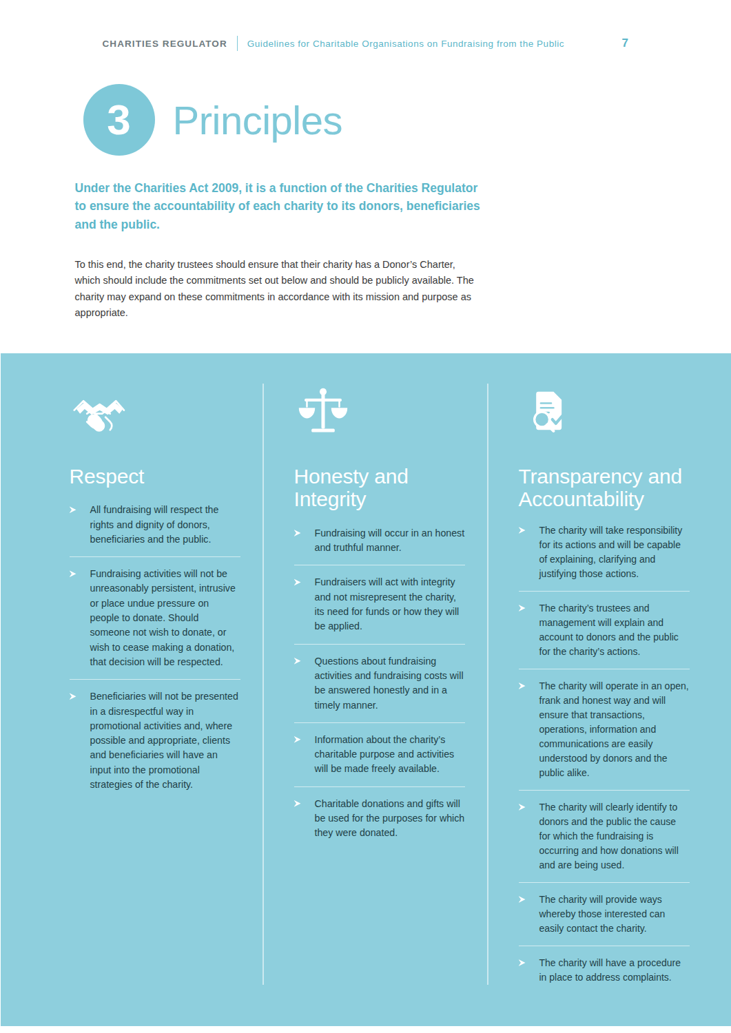Charities Regulator Guidelines for Charitable Organisations on Fundraising from the Public 7
3
Principles
Under the Charities Act 2009, it is a function of the Charities Regulator to ensure the accountability of each charity to its donors, beneficiaries and the public.
To this end, the charity trustees should ensure that their charity has a Donor’s Charter, which should include the commitments set out below and should be publicly available. The charity may expand on these commitments in accordance with its mission and purpose as appropriate.
Respect
All fundraising will respect the rights and dignity of donors, beneficiaries and the public.
Fundraising activities will not be unreasonably persistent, intrusive or place undue pressure on people to donate. Should someone not wish to donate, or wish to cease making a donation, that decision will be respected.
Beneficiaries will not be presented in a disrespectful way in promotional activities and, where possible and appropriate, clients and beneficiaries will have an input into the promotional strategies of the charity.
Honesty and Integrity
Fundraising will occur in an honest and truthful manner.
Fundraisers will act with integrity and not misrepresent the charity, its need for funds or how they will be applied.
Questions about fundraising activities and fundraising costs will be answered honestly and in a timely manner.
Information about the charity’s charitable purpose and activities will be made freely available.
Charitable donations and gifts will be used for the purposes for which they were donated.
Transparency and Accountability
The charity will take responsibility for its actions and will be capable of explaining, clarifying and justifying those actions.
The charity’s trustees and management will explain and account to donors and the public for the charity’s actions.
The charity will operate in an open, frank and honest way and will ensure that transactions, operations, information and communications are easily understood by donors and the public alike.
The charity will clearly identify to donors and the public the cause for which the fundraising is occurring and how donations will and are being used.
The charity will provide ways whereby those interested can easily contact the charity.
The charity will have a procedure in place to address complaints.